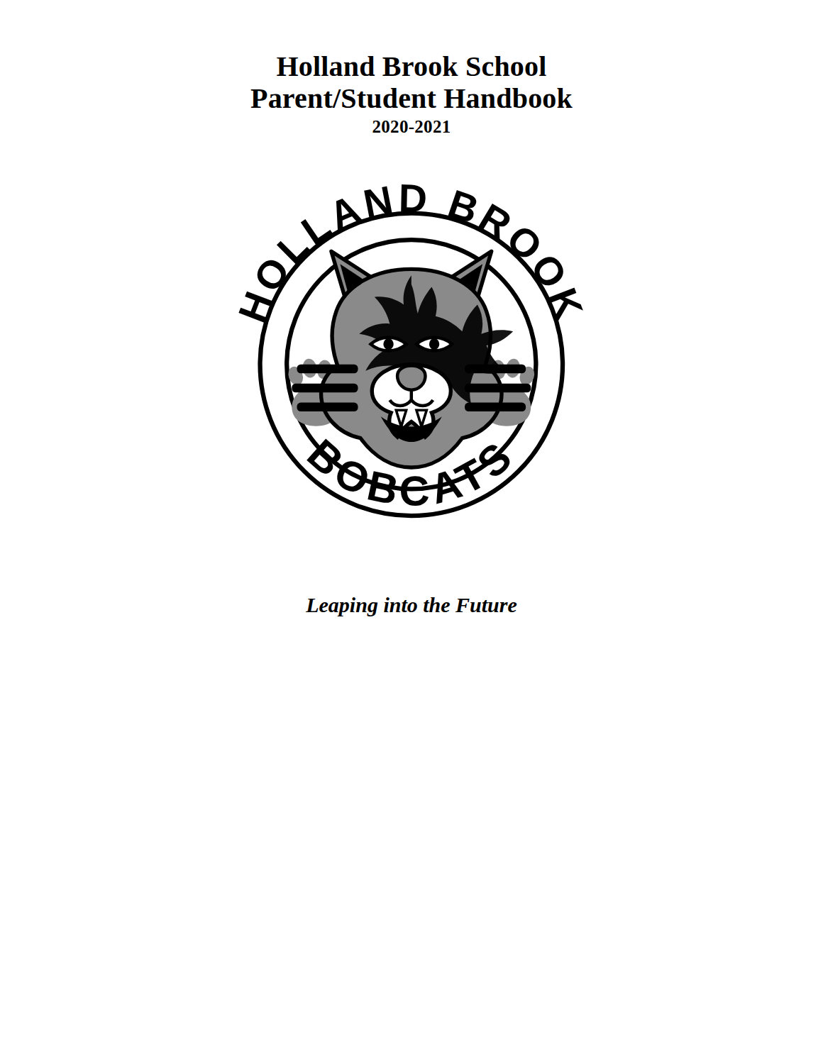Holland Brook School
Parent/Student Handbook
2020-2021
Holland Brook Bobcats logo HOLLAND BROOK BOBCATS
Leaping into the Future